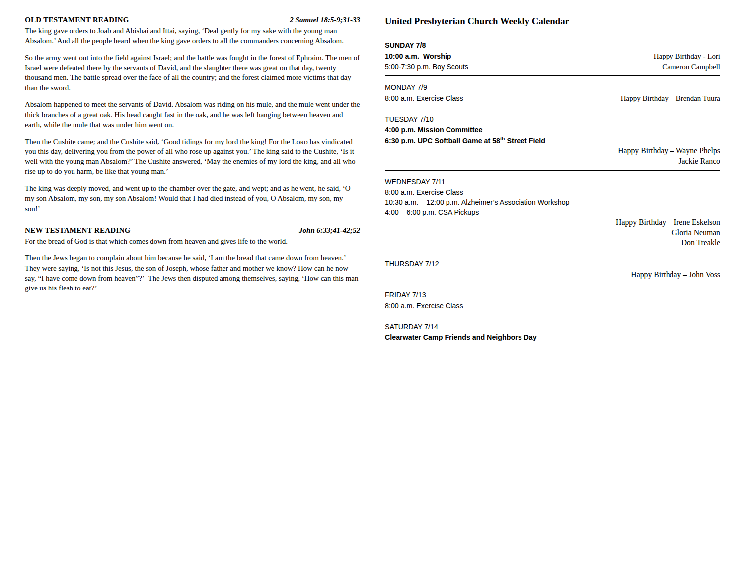Old Testament Reading 2 Samuel 18:5-9;31-33
The king gave orders to Joab and Abishai and Ittai, saying, ‘Deal gently for my sake with the young man Absalom.’ And all the people heard when the king gave orders to all the commanders concerning Absalom.
So the army went out into the field against Israel; and the battle was fought in the forest of Ephraim. The men of Israel were defeated there by the servants of David, and the slaughter there was great on that day, twenty thousand men. The battle spread over the face of all the country; and the forest claimed more victims that day than the sword.
Absalom happened to meet the servants of David. Absalom was riding on his mule, and the mule went under the thick branches of a great oak. His head caught fast in the oak, and he was left hanging between heaven and earth, while the mule that was under him went on.
Then the Cushite came; and the Cushite said, ‘Good tidings for my lord the king! For the Lord has vindicated you this day, delivering you from the power of all who rose up against you.’ The king said to the Cushite, ‘Is it well with the young man Absalom?’ The Cushite answered, ‘May the enemies of my lord the king, and all who rise up to do you harm, be like that young man.’
The king was deeply moved, and went up to the chamber over the gate, and wept; and as he went, he said, ‘O my son Absalom, my son, my son Absalom! Would that I had died instead of you, O Absalom, my son, my son!’
New Testament Reading John 6:33;41-42;52
For the bread of God is that which comes down from heaven and gives life to the world.
Then the Jews began to complain about him because he said, ‘I am the bread that came down from heaven.’ They were saying, ‘Is not this Jesus, the son of Joseph, whose father and mother we know? How can he now say, “I have come down from heaven”?’ The Jews then disputed among themselves, saying, ‘How can this man give us his flesh to eat?’
United Presbyterian Church Weekly Calendar
SUNDAY 7/8
10:00 a.m. Worship Happy Birthday - Lori
5:00-7:30 p.m. Boy Scouts Cameron Campbell
MONDAY 7/9
8:00 a.m. Exercise Class Happy Birthday – Brendan Tuura
TUESDAY 7/10
4:00 p.m. Mission Committee
6:30 p.m. UPC Softball Game at 58th Street Field
Happy Birthday – Wayne Phelps
Jackie Ranco
WEDNESDAY 7/11
8:00 a.m. Exercise Class
10:30 a.m. – 12:00 p.m. Alzheimer’s Association Workshop
4:00 – 6:00 p.m. CSA Pickups
Happy Birthday – Irene Eskelson
Gloria Neuman
Don Treakle
THURSDAY 7/12
Happy Birthday – John Voss
FRIDAY 7/13
8:00 a.m. Exercise Class
SATURDAY 7/14
Clearwater Camp Friends and Neighbors Day